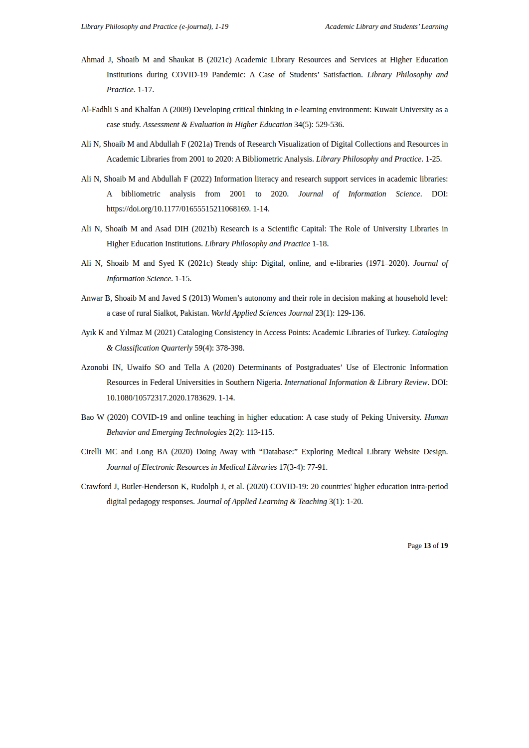Library Philosophy and Practice (e-journal), 1-19 Academic Library and Students’ Learning
Ahmad J, Shoaib M and Shaukat B (2021c) Academic Library Resources and Services at Higher Education Institutions during COVID-19 Pandemic: A Case of Students’ Satisfaction. Library Philosophy and Practice. 1-17.
Al-Fadhli S and Khalfan A (2009) Developing critical thinking in e-learning environment: Kuwait University as a case study. Assessment & Evaluation in Higher Education 34(5): 529-536.
Ali N, Shoaib M and Abdullah F (2021a) Trends of Research Visualization of Digital Collections and Resources in Academic Libraries from 2001 to 2020: A Bibliometric Analysis. Library Philosophy and Practice. 1-25.
Ali N, Shoaib M and Abdullah F (2022) Information literacy and research support services in academic libraries: A bibliometric analysis from 2001 to 2020. Journal of Information Science. DOI: https://doi.org/10.1177/01655515211068169. 1-14.
Ali N, Shoaib M and Asad DIH (2021b) Research is a Scientific Capital: The Role of University Libraries in Higher Education Institutions. Library Philosophy and Practice 1-18.
Ali N, Shoaib M and Syed K (2021c) Steady ship: Digital, online, and e-libraries (1971–2020). Journal of Information Science. 1-15.
Anwar B, Shoaib M and Javed S (2013) Women’s autonomy and their role in decision making at household level: a case of rural Sialkot, Pakistan. World Applied Sciences Journal 23(1): 129-136.
Ayık K and Yılmaz M (2021) Cataloging Consistency in Access Points: Academic Libraries of Turkey. Cataloging & Classification Quarterly 59(4): 378-398.
Azonobi IN, Uwaifo SO and Tella A (2020) Determinants of Postgraduates’ Use of Electronic Information Resources in Federal Universities in Southern Nigeria. International Information & Library Review. DOI: 10.1080/10572317.2020.1783629. 1-14.
Bao W (2020) COVID-19 and online teaching in higher education: A case study of Peking University. Human Behavior and Emerging Technologies 2(2): 113-115.
Cirelli MC and Long BA (2020) Doing Away with “Database:” Exploring Medical Library Website Design. Journal of Electronic Resources in Medical Libraries 17(3-4): 77-91.
Crawford J, Butler-Henderson K, Rudolph J, et al. (2020) COVID-19: 20 countries' higher education intra-period digital pedagogy responses. Journal of Applied Learning & Teaching 3(1): 1-20.
Page 13 of 19